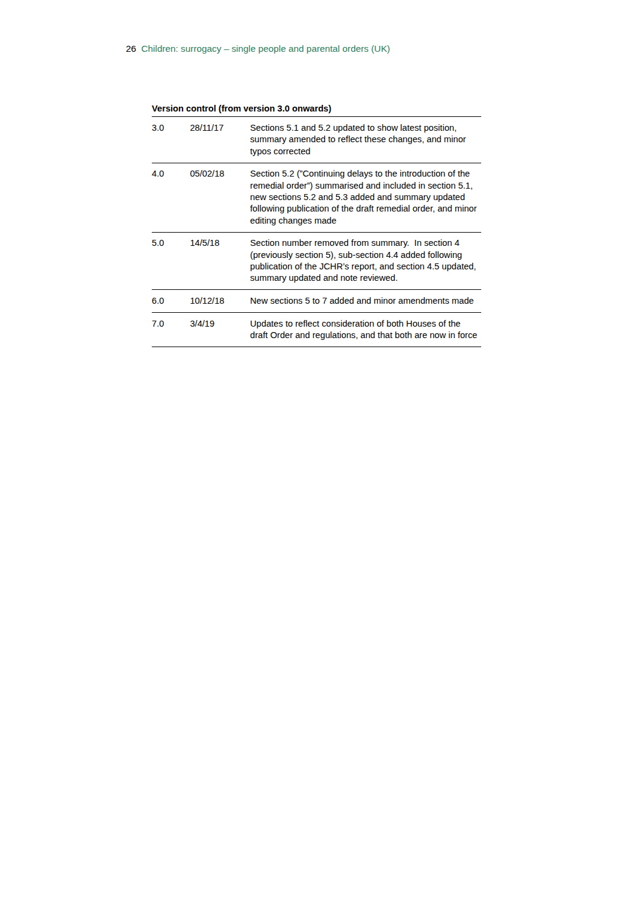26 Children: surrogacy – single people and parental orders (UK)
Version control (from version 3.0 onwards)
| 3.0 | 28/11/17 | Sections 5.1 and 5.2 updated to show latest position, summary amended to reflect these changes, and minor typos corrected |
| 4.0 | 05/02/18 | Section 5.2 (”Continuing delays to the introduction of the remedial order”) summarised and included in section 5.1, new sections 5.2 and 5.3 added and summary updated following publication of the draft remedial order, and minor editing changes made |
| 5.0 | 14/5/18 | Section number removed from summary. In section 4 (previously section 5), sub-section 4.4 added following publication of the JCHR’s report, and section 4.5 updated, summary updated and note reviewed. |
| 6.0 | 10/12/18 | New sections 5 to 7 added and minor amendments made |
| 7.0 | 3/4/19 | Updates to reflect consideration of both Houses of the draft Order and regulations, and that both are now in force |